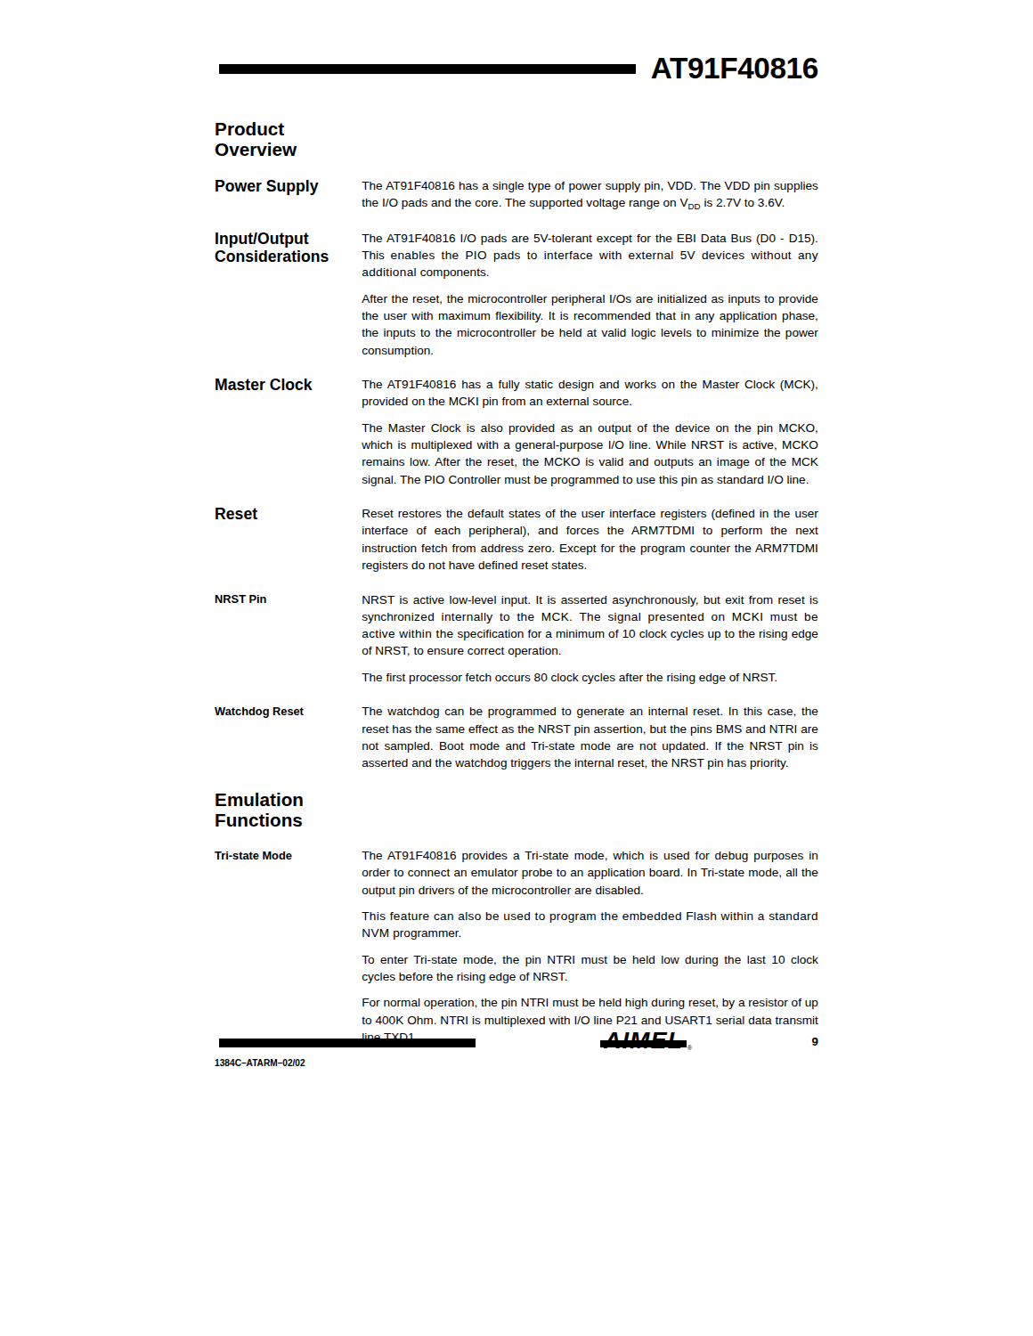AT91F40816
Product
Overview
Power Supply
The AT91F40816 has a single type of power supply pin, VDD. The VDD pin supplies the I/O pads and the core. The supported voltage range on VDD is 2.7V to 3.6V.
Input/Output
Considerations
The AT91F40816 I/O pads are 5V-tolerant except for the EBI Data Bus (D0 - D15). This enables the PIO pads to interface with external 5V devices without any additional components.
After the reset, the microcontroller peripheral I/Os are initialized as inputs to provide the user with maximum flexibility. It is recommended that in any application phase, the inputs to the microcontroller be held at valid logic levels to minimize the power consumption.
Master Clock
The AT91F40816 has a fully static design and works on the Master Clock (MCK), provided on the MCKI pin from an external source.
The Master Clock is also provided as an output of the device on the pin MCKO, which is multiplexed with a general-purpose I/O line. While NRST is active, MCKO remains low. After the reset, the MCKO is valid and outputs an image of the MCK signal. The PIO Controller must be programmed to use this pin as standard I/O line.
Reset
Reset restores the default states of the user interface registers (defined in the user interface of each peripheral), and forces the ARM7TDMI to perform the next instruction fetch from address zero. Except for the program counter the ARM7TDMI registers do not have defined reset states.
NRST Pin
NRST is active low-level input. It is asserted asynchronously, but exit from reset is synchronized internally to the MCK. The signal presented on MCKI must be active within the specification for a minimum of 10 clock cycles up to the rising edge of NRST, to ensure correct operation.
The first processor fetch occurs 80 clock cycles after the rising edge of NRST.
Watchdog Reset
The watchdog can be programmed to generate an internal reset. In this case, the reset has the same effect as the NRST pin assertion, but the pins BMS and NTRI are not sampled. Boot mode and Tri-state mode are not updated. If the NRST pin is asserted and the watchdog triggers the internal reset, the NRST pin has priority.
Emulation
Functions
Tri-state Mode
The AT91F40816 provides a Tri-state mode, which is used for debug purposes in order to connect an emulator probe to an application board. In Tri-state mode, all the output pin drivers of the microcontroller are disabled.
This feature can also be used to program the embedded Flash within a standard NVM programmer.
To enter Tri-state mode, the pin NTRI must be held low during the last 10 clock cycles before the rising edge of NRST.
For normal operation, the pin NTRI must be held high during reset, by a resistor of up to 400K Ohm. NTRI is multiplexed with I/O line P21 and USART1 serial data transmit line TXD1.
AIMEL
®
9
1384C–ATARM–02/02